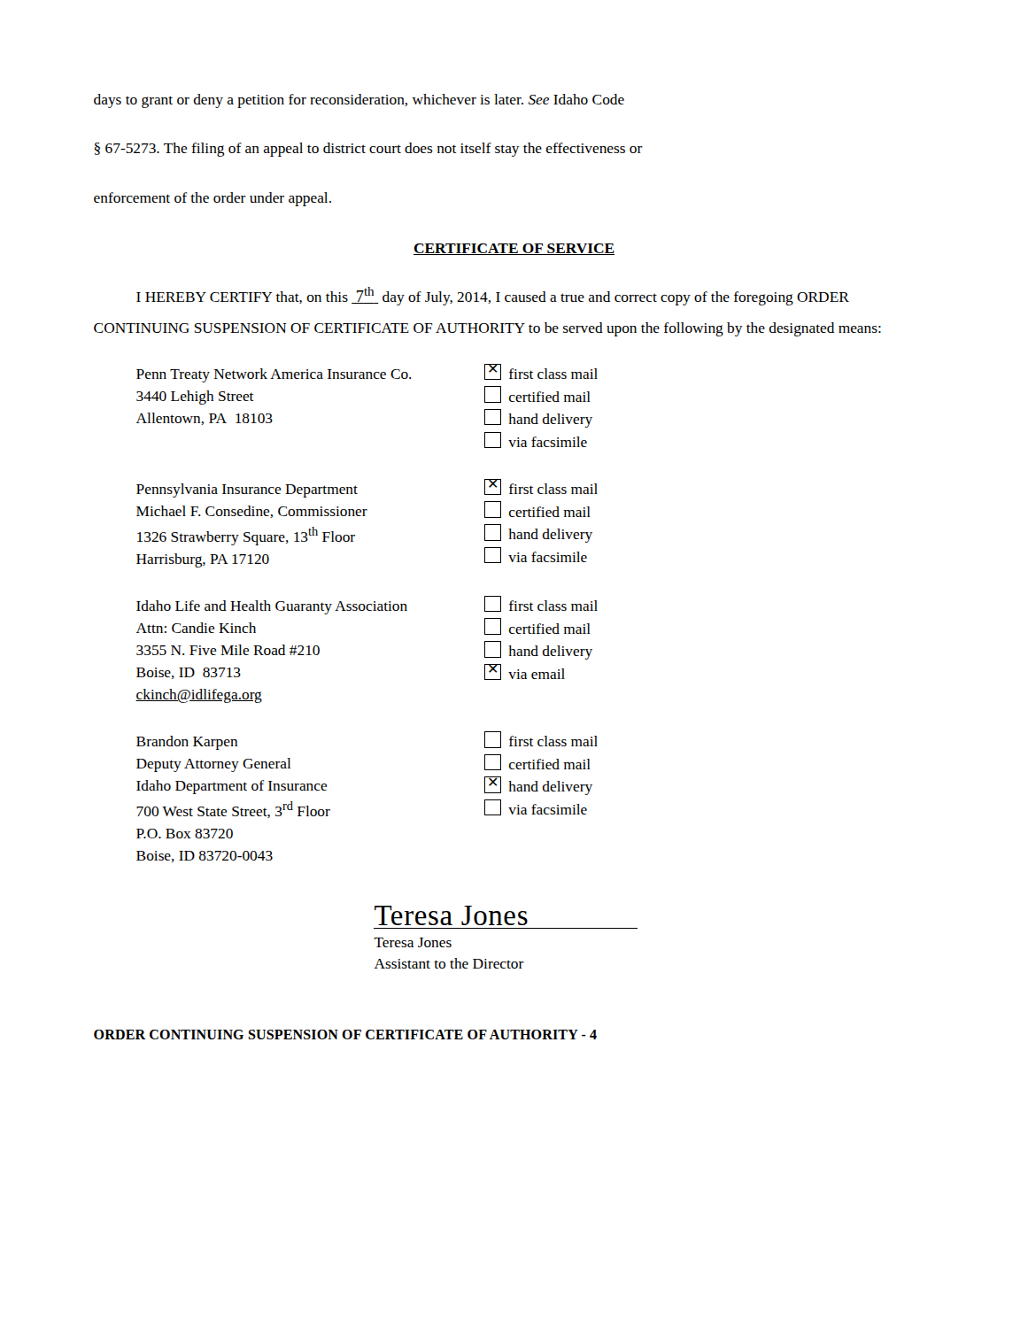days to grant or deny a petition for reconsideration, whichever is later. See Idaho Code
§ 67-5273. The filing of an appeal to district court does not itself stay the effectiveness or
enforcement of the order under appeal.
CERTIFICATE OF SERVICE
I HEREBY CERTIFY that, on this 7th day of July, 2014, I caused a true and correct copy of the foregoing ORDER CONTINUING SUSPENSION OF CERTIFICATE OF AUTHORITY to be served upon the following by the designated means:
Penn Treaty Network America Insurance Co.
3440 Lehigh Street
Allentown, PA 18103
first class mail
certified mail
hand delivery
via facsimile
Pennsylvania Insurance Department
Michael F. Consedine, Commissioner
1326 Strawberry Square, 13th Floor
Harrisburg, PA 17120
first class mail
certified mail
hand delivery
via facsimile
Idaho Life and Health Guaranty Association
Attn: Candie Kinch
3355 N. Five Mile Road #210
Boise, ID 83713
ckinch@idlifega.org
first class mail
certified mail
hand delivery
via email
Brandon Karpen
Deputy Attorney General
Idaho Department of Insurance
700 West State Street, 3rd Floor
P.O. Box 83720
Boise, ID 83720-0043
first class mail
certified mail
hand delivery
via facsimile
Teresa Jones
Teresa Jones
Assistant to the Director
ORDER CONTINUING SUSPENSION OF CERTIFICATE OF AUTHORITY - 4